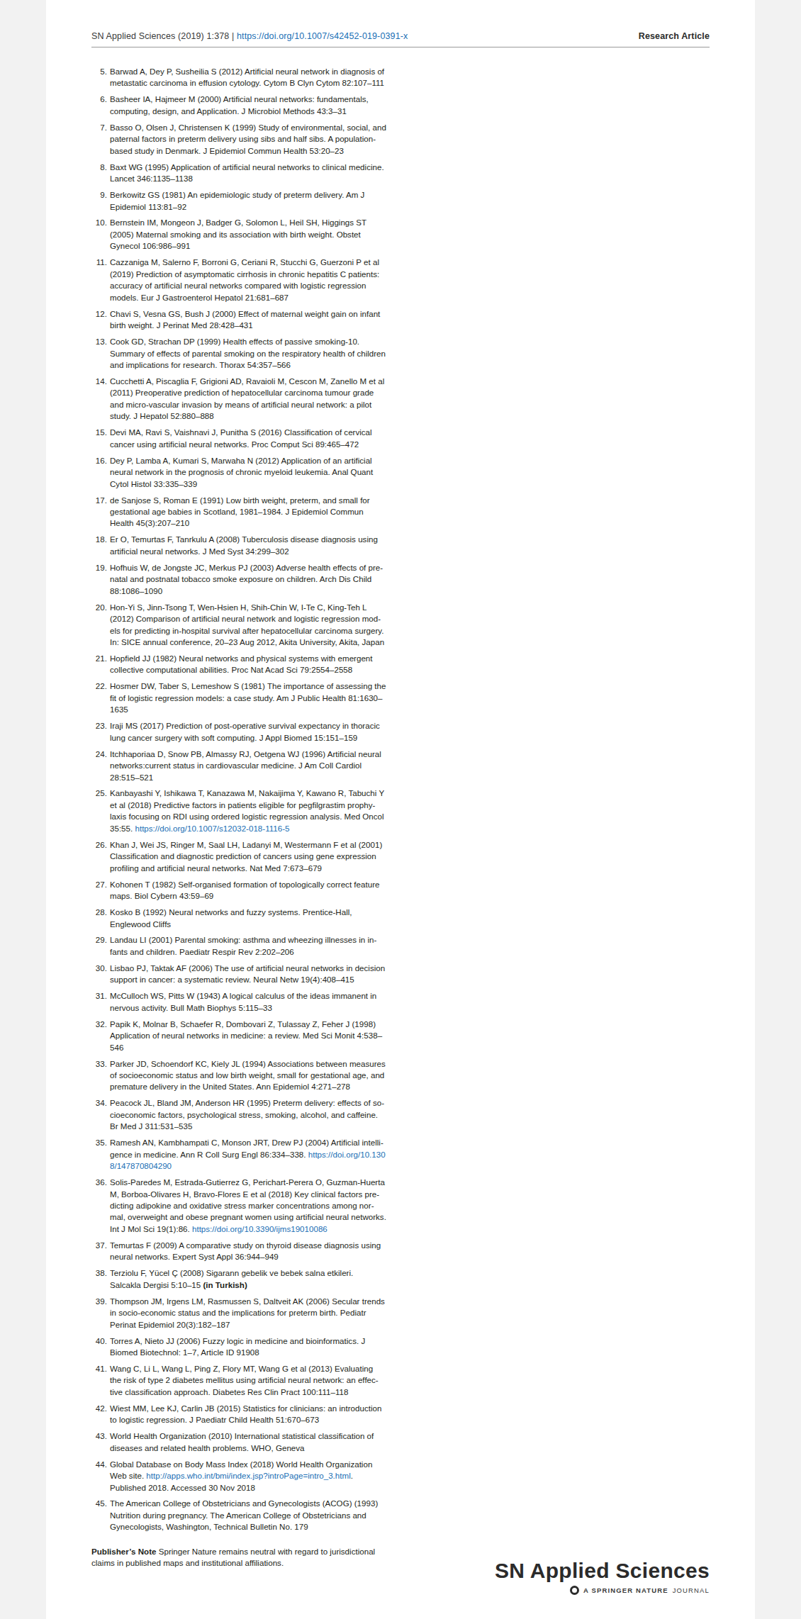SN Applied Sciences (2019) 1:378 | https://doi.org/10.1007/s42452-019-0391-x
Research Article
Barwad A, Dey P, Susheilia S (2012) Artificial neural network in diagnosis of metastatic carcinoma in effusion cytology. Cytom B Clyn Cytom 82:107–111
Basheer IA, Hajmeer M (2000) Artificial neural networks: fundamentals, computing, design, and Application. J Microbiol Methods 43:3–31
Basso O, Olsen J, Christensen K (1999) Study of environmental, social, and paternal factors in preterm delivery using sibs and half sibs. A population-based study in Denmark. J Epidemiol Commun Health 53:20–23
Baxt WG (1995) Application of artificial neural networks to clinical medicine. Lancet 346:1135–1138
Berkowitz GS (1981) An epidemiologic study of preterm delivery. Am J Epidemiol 113:81–92
Bernstein IM, Mongeon J, Badger G, Solomon L, Heil SH, Higgings ST (2005) Maternal smoking and its association with birth weight. Obstet Gynecol 106:986–991
Cazzaniga M, Salerno F, Borroni G, Ceriani R, Stucchi G, Guerzoni P et al (2019) Prediction of asymptomatic cirrhosis in chronic hepatitis C patients: accuracy of artificial neural networks compared with logistic regression models. Eur J Gastroenterol Hepatol 21:681–687
Chavi S, Vesna GS, Bush J (2000) Effect of maternal weight gain on infant birth weight. J Perinat Med 28:428–431
Cook GD, Strachan DP (1999) Health effects of passive smoking-10. Summary of effects of parental smoking on the respiratory health of children and implications for research. Thorax 54:357–566
Cucchetti A, Piscaglia F, Grigioni AD, Ravaioli M, Cescon M, Zanello M et al (2011) Preoperative prediction of hepatocellular carcinoma tumour grade and micro-vascular invasion by means of artificial neural network: a pilot study. J Hepatol 52:880–888
Devi MA, Ravi S, Vaishnavi J, Punitha S (2016) Classification of cervical cancer using artificial neural networks. Proc Comput Sci 89:465–472
Dey P, Lamba A, Kumari S, Marwaha N (2012) Application of an artificial neural network in the prognosis of chronic myeloid leukemia. Anal Quant Cytol Histol 33:335–339
de Sanjose S, Roman E (1991) Low birth weight, preterm, and small for gestational age babies in Scotland, 1981–1984. J Epidemiol Commun Health 45(3):207–210
Er O, Temurtas F, Tanrkulu A (2008) Tuberculosis disease diagnosis using artificial neural networks. J Med Syst 34:299–302
Hofhuis W, de Jongste JC, Merkus PJ (2003) Adverse health effects of prenatal and postnatal tobacco smoke exposure on children. Arch Dis Child 88:1086–1090
Hon-Yi S, Jinn-Tsong T, Wen-Hsien H, Shih-Chin W, I-Te C, King-Teh L (2012) Comparison of artificial neural network and logistic regression models for predicting in-hospital survival after hepatocellular carcinoma surgery. In: SICE annual conference, 20–23 Aug 2012, Akita University, Akita, Japan
Hopfield JJ (1982) Neural networks and physical systems with emergent collective computational abilities. Proc Nat Acad Sci 79:2554–2558
Hosmer DW, Taber S, Lemeshow S (1981) The importance of assessing the fit of logistic regression models: a case study. Am J Public Health 81:1630–1635
Iraji MS (2017) Prediction of post-operative survival expectancy in thoracic lung cancer surgery with soft computing. J Appl Biomed 15:151–159
Itchhaporiaa D, Snow PB, Almassy RJ, Oetgena WJ (1996) Artificial neural networks:current status in cardiovascular medicine. J Am Coll Cardiol 28:515–521
Kanbayashi Y, Ishikawa T, Kanazawa M, Nakaijima Y, Kawano R, Tabuchi Y et al (2018) Predictive factors in patients eligible for pegfilgrastim prophylaxis focusing on RDI using ordered logistic regression analysis. Med Oncol 35:55. https://doi.org/10.1007/s12032-018-1116-5
Khan J, Wei JS, Ringer M, Saal LH, Ladanyi M, Westermann F et al (2001) Classification and diagnostic prediction of cancers using gene expression profiling and artificial neural networks. Nat Med 7:673–679
Kohonen T (1982) Self-organised formation of topologically correct feature maps. Biol Cybern 43:59–69
Kosko B (1992) Neural networks and fuzzy systems. Prentice-Hall, Englewood Cliffs
Landau LI (2001) Parental smoking: asthma and wheezing illnesses in infants and children. Paediatr Respir Rev 2:202–206
Lisbao PJ, Taktak AF (2006) The use of artificial neural networks in decision support in cancer: a systematic review. Neural Netw 19(4):408–415
McCulloch WS, Pitts W (1943) A logical calculus of the ideas immanent in nervous activity. Bull Math Biophys 5:115–33
Papik K, Molnar B, Schaefer R, Dombovari Z, Tulassay Z, Feher J (1998) Application of neural networks in medicine: a review. Med Sci Monit 4:538–546
Parker JD, Schoendorf KC, Kiely JL (1994) Associations between measures of socioeconomic status and low birth weight, small for gestational age, and premature delivery in the United States. Ann Epidemiol 4:271–278
Peacock JL, Bland JM, Anderson HR (1995) Preterm delivery: effects of socioeconomic factors, psychological stress, smoking, alcohol, and caffeine. Br Med J 311:531–535
Ramesh AN, Kambhampati C, Monson JRT, Drew PJ (2004) Artificial intelligence in medicine. Ann R Coll Surg Engl 86:334–338. https://doi.org/10.1308/147870804290
Solis-Paredes M, Estrada-Gutierrez G, Perichart-Perera O, Guzman-Huerta M, Borboa-Olivares H, Bravo-Flores E et al (2018) Key clinical factors predicting adipokine and oxidative stress marker concentrations among normal, overweight and obese pregnant women using artificial neural networks. Int J Mol Sci 19(1):86. https://doi.org/10.3390/ijms19010086
Temurtas F (2009) A comparative study on thyroid disease diagnosis using neural networks. Expert Syst Appl 36:944–949
Terziolu F, Yücel Ç (2008) Sigarann gebelik ve bebek salna etkileri. Salcakla Dergisi 5:10–15 (in Turkish)
Thompson JM, Irgens LM, Rasmussen S, Daltveit AK (2006) Secular trends in socio-economic status and the implications for preterm birth. Pediatr Perinat Epidemiol 20(3):182–187
Torres A, Nieto JJ (2006) Fuzzy logic in medicine and bioinformatics. J Biomed Biotechnol: 1–7, Article ID 91908
Wang C, Li L, Wang L, Ping Z, Flory MT, Wang G et al (2013) Evaluating the risk of type 2 diabetes mellitus using artificial neural network: an effective classification approach. Diabetes Res Clin Pract 100:111–118
Wiest MM, Lee KJ, Carlin JB (2015) Statistics for clinicians: an introduction to logistic regression. J Paediatr Child Health 51:670–673
World Health Organization (2010) International statistical classification of diseases and related health problems. WHO, Geneva
Global Database on Body Mass Index (2018) World Health Organization Web site. http://apps.who.int/bmi/index.jsp?introPage=intro_3.html. Published 2018. Accessed 30 Nov 2018
The American College of Obstetricians and Gynecologists (ACOG) (1993) Nutrition during pregnancy. The American College of Obstetricians and Gynecologists, Washington, Technical Bulletin No. 179
Publisher’s Note Springer Nature remains neutral with regard to jurisdictional claims in published maps and institutional affiliations.
SN Applied Sciences
A SPRINGER NATURE journal